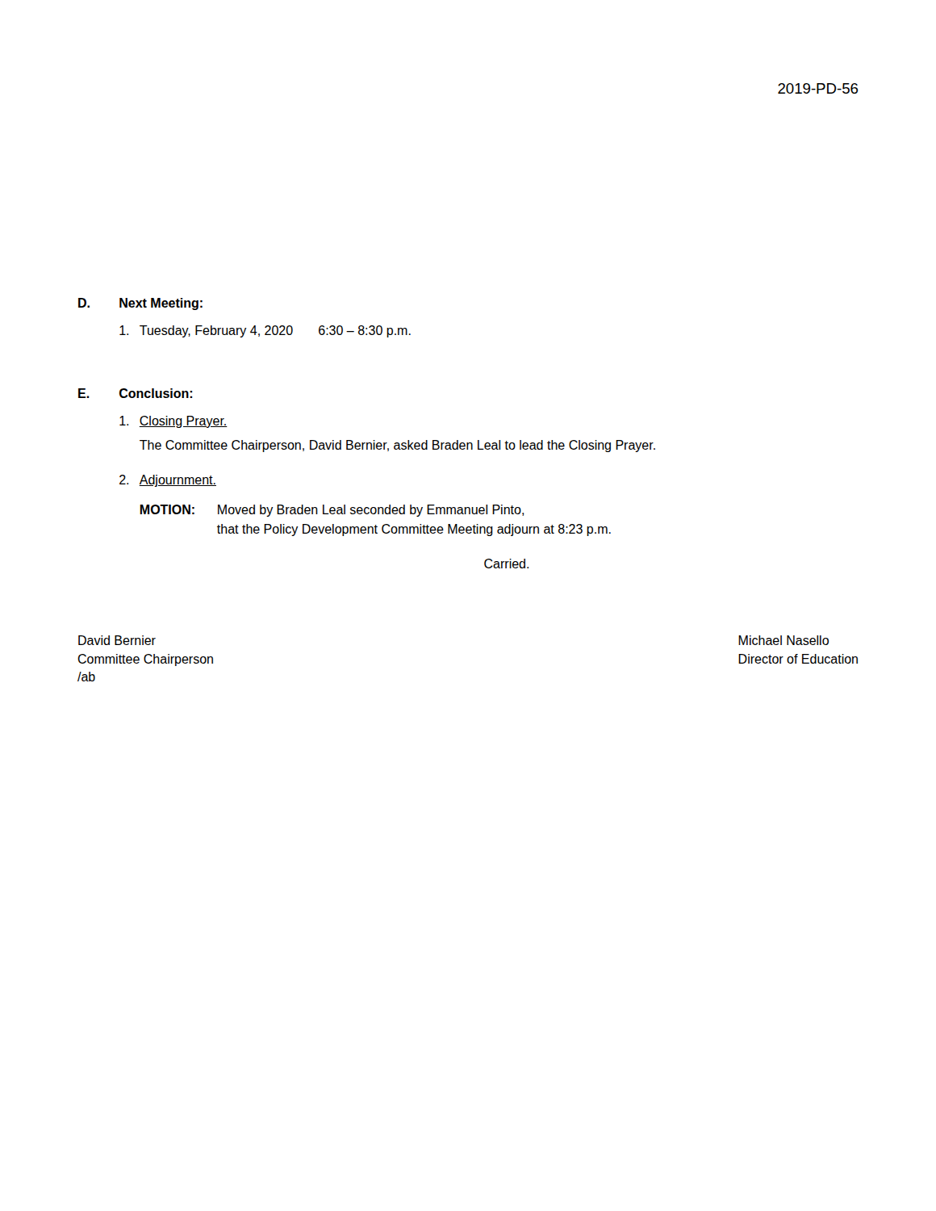2019-PD-56
D. Next Meeting:
1. Tuesday, February 4, 2020 6:30 – 8:30 p.m.
E. Conclusion:
1. Closing Prayer.
The Committee Chairperson, David Bernier, asked Braden Leal to lead the Closing Prayer.
2. Adjournment.
MOTION: Moved by Braden Leal seconded by Emmanuel Pinto,
that the Policy Development Committee Meeting adjourn at 8:23 p.m.
Carried.
David Bernier
Committee Chairperson
/ab
Michael Nasello
Director of Education